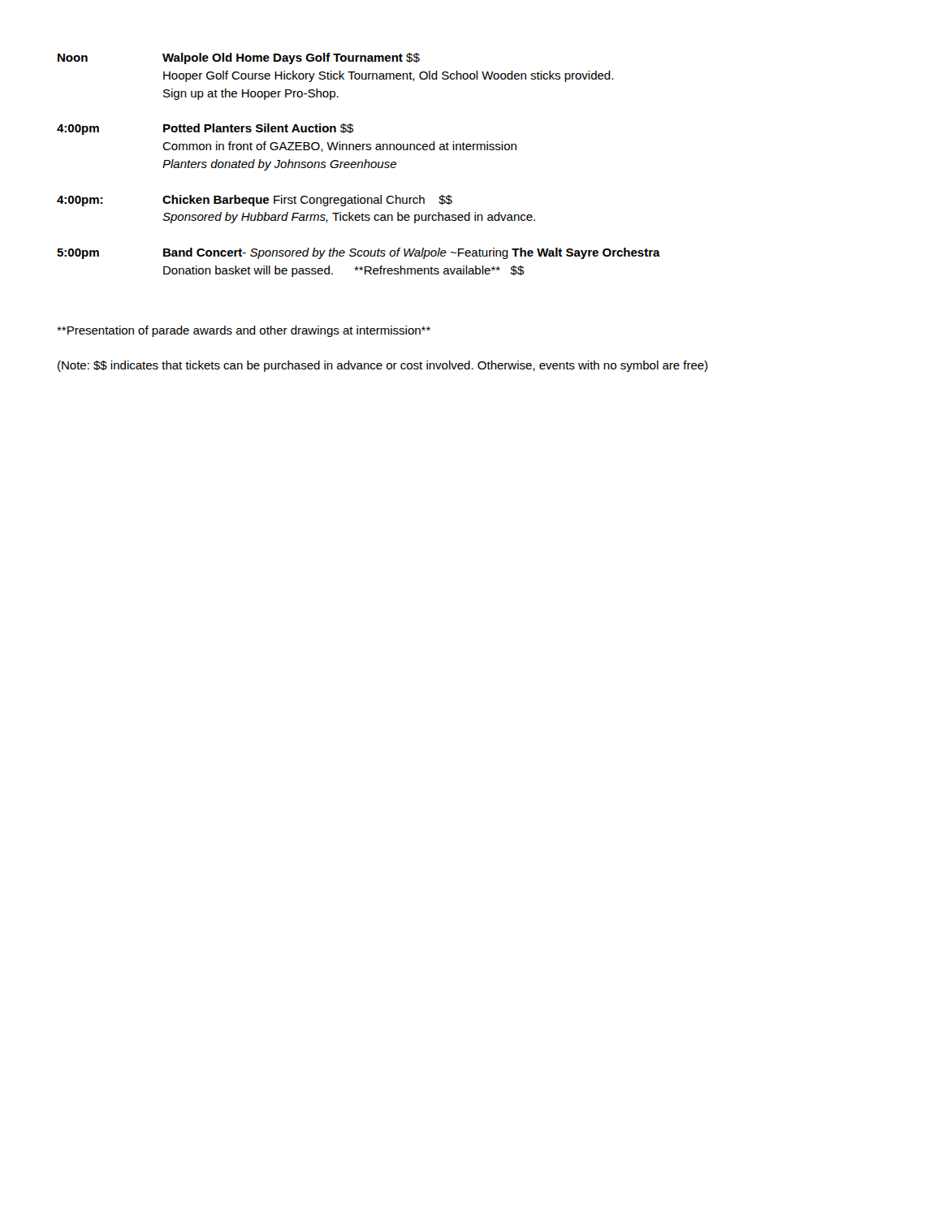| Noon | Walpole Old Home Days Golf Tournament $$ Hooper Golf Course Hickory Stick Tournament, Old School Wooden sticks provided. Sign up at the Hooper Pro-Shop. |
| 4:00pm | Potted Planters Silent Auction $$ Common in front of GAZEBO, Winners announced at intermission Planters donated by Johnsons Greenhouse |
| 4:00pm: | Chicken Barbeque First Congregational Church $$ Sponsored by Hubbard Farms, Tickets can be purchased in advance. |
| 5:00pm | Band Concert - Sponsored by the Scouts of Walpole ~Featuring The Walt Sayre Orchestra Donation basket will be passed. **Refreshments available** $$ |
**Presentation of parade awards and other drawings at intermission**
(Note: $$ indicates that tickets can be purchased in advance or cost involved. Otherwise, events with no symbol are free)